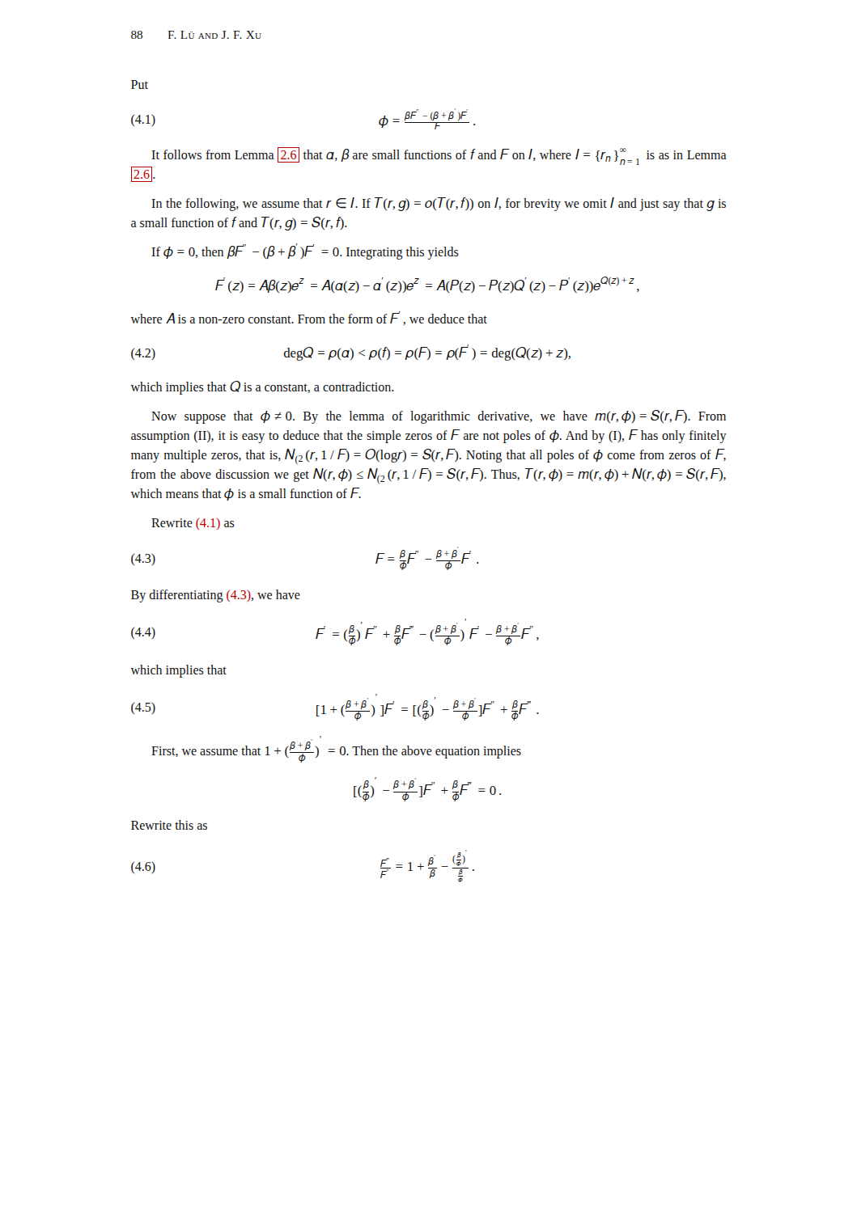88 F. Lü and J. F. Xu
Put
(4.1) ϕ = βF″ − (β+β′) F′ F .
It follows from Lemma 2.6 that α, β are small functions of f and F on I, where I={rn}n=1∞ is as in Lemma 2.6.
In the following, we assume that r∈I. If T(r,g)=o(T(r,f)) on I, for brevity we omit I and just say that g is a small function of f and T(r,g)=S(r,f).
If ϕ=0, then βF″−(β+β′)F′=0. Integrating this yields
F′(z) = Aβ(z)ez = A(α(z)−α′(z))ez = A(P(z)−P(z)Q′(z)−P′(z)) eQ(z)+z ,
where A is a non-zero constant. From the form of F′, we deduce that
(4.2) deg⁡Q = ρ(α) < ρ(f) = ρ(F) = ρ(F′) = deg⁡(Q(z)+z) ,
which implies that Q is a constant, a contradiction.
Now suppose that ϕ≠0. By the lemma of logarithmic derivative, we have m(r,ϕ)=S(r,F). From assumption (II), it is easy to deduce that the simple zeros of F are not poles of ϕ. And by (I), F has only finitely many multiple zeros, that is, N(2(r,1/F)=O(log⁡r)=S(r,F). Noting that all poles of ϕ come from zeros of F, from the above discussion we get N(r,ϕ)≤N(2(r,1/F)=S(r,F). Thus, T(r,ϕ)=m(r,ϕ)+N(r,ϕ)=S(r,F), which means that ϕ is a small function of F.
Rewrite (4.1) as
(4.3) F = βϕ F″ − β+β′ϕ F′ .
By differentiating (4.3), we have
(4.4) F′ = (βϕ)′ F″ + βϕ F‴ − (β+β′ϕ)′ F′ − β+β′ϕ F″ ,
which implies that
(4.5) [ 1+ (β+β′ϕ)′ ] F′ = [ (βϕ)′ − β+β′ϕ ] F″ + βϕ F‴ .
First, we assume that 1+(β+β′ϕ)′=0. Then the above equation implies
[ (βϕ)′ − β+β′ϕ ] F″ + βϕ F‴ = 0 .
Rewrite this as
(4.6) F‴F″ = 1 + β′β − (βϕ)′ βϕ .